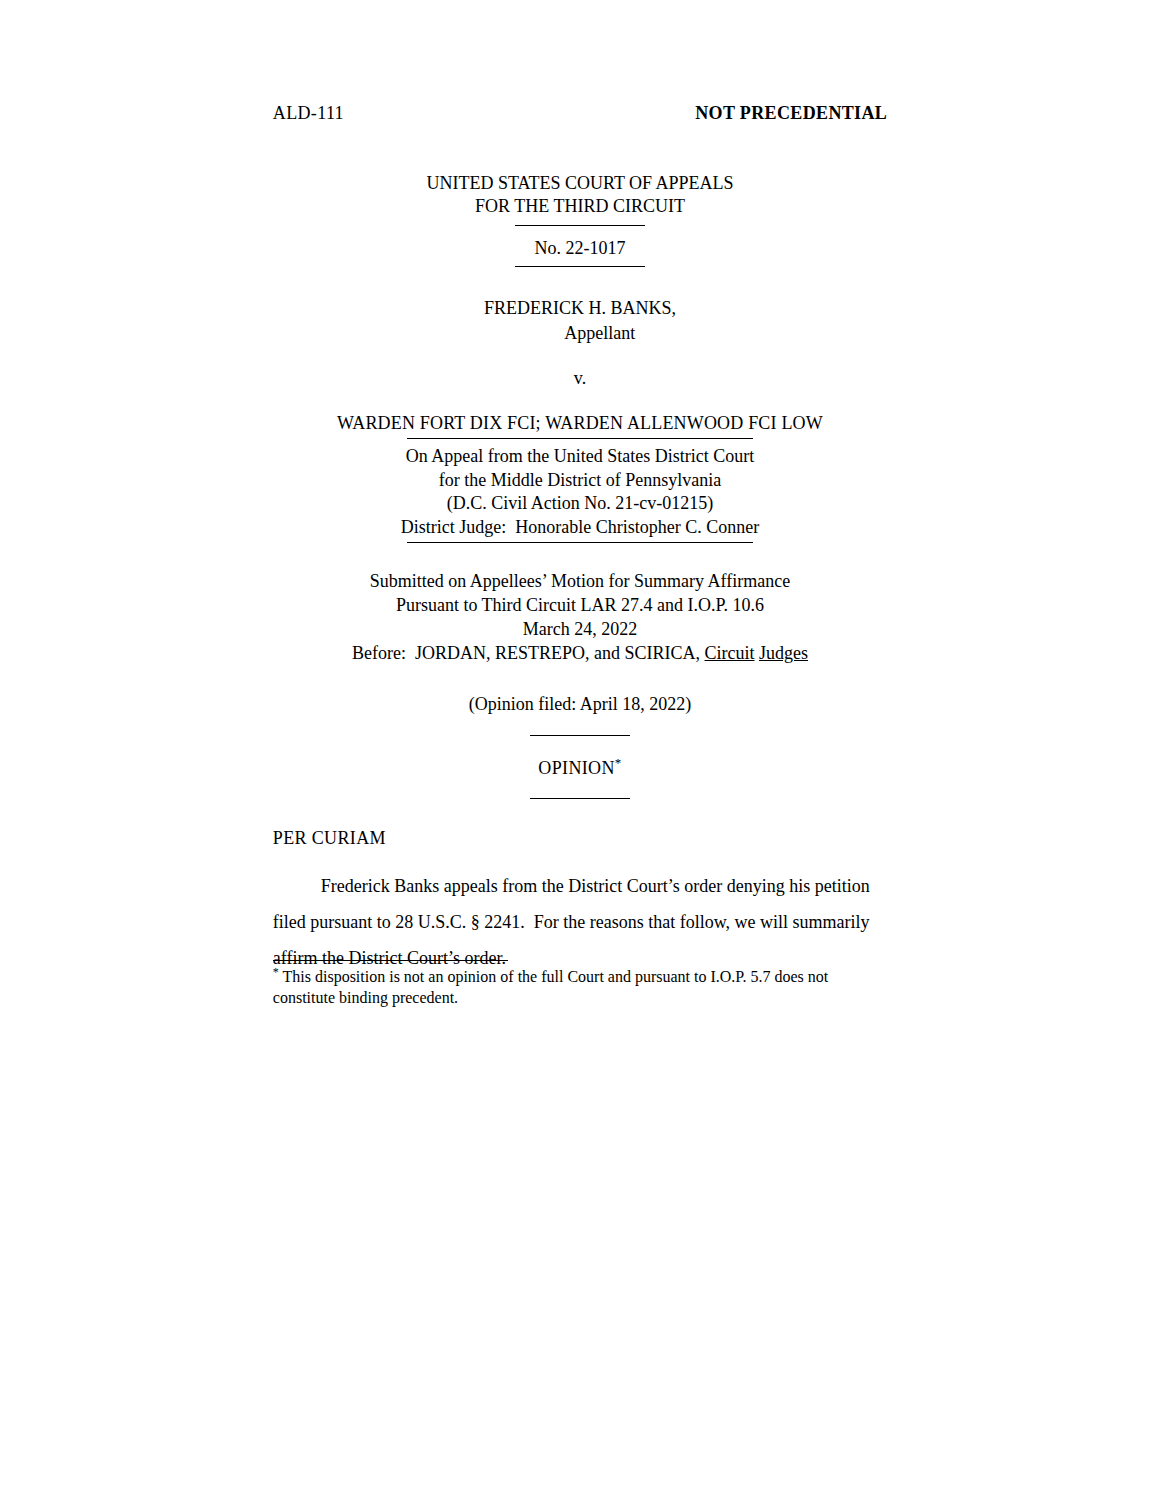ALD-111 NOT PRECEDENTIAL
UNITED STATES COURT OF APPEALS
FOR THE THIRD CIRCUIT
No. 22-1017
FREDERICK H. BANKS, Appellant
v.
WARDEN FORT DIX FCI; WARDEN ALLENWOOD FCI LOW
On Appeal from the United States District Court
for the Middle District of Pennsylvania
(D.C. Civil Action No. 21-cv-01215)
District Judge: Honorable Christopher C. Conner
Submitted on Appellees’ Motion for Summary Affirmance
Pursuant to Third Circuit LAR 27.4 and I.O.P. 10.6
March 24, 2022
Before: JORDAN, RESTREPO, and SCIRICA, Circuit Judges
(Opinion filed: April 18, 2022)
OPINION*
PER CURIAM
Frederick Banks appeals from the District Court’s order denying his petition filed pursuant to 28 U.S.C. § 2241. For the reasons that follow, we will summarily affirm the District Court’s order.
* This disposition is not an opinion of the full Court and pursuant to I.O.P. 5.7 does not constitute binding precedent.